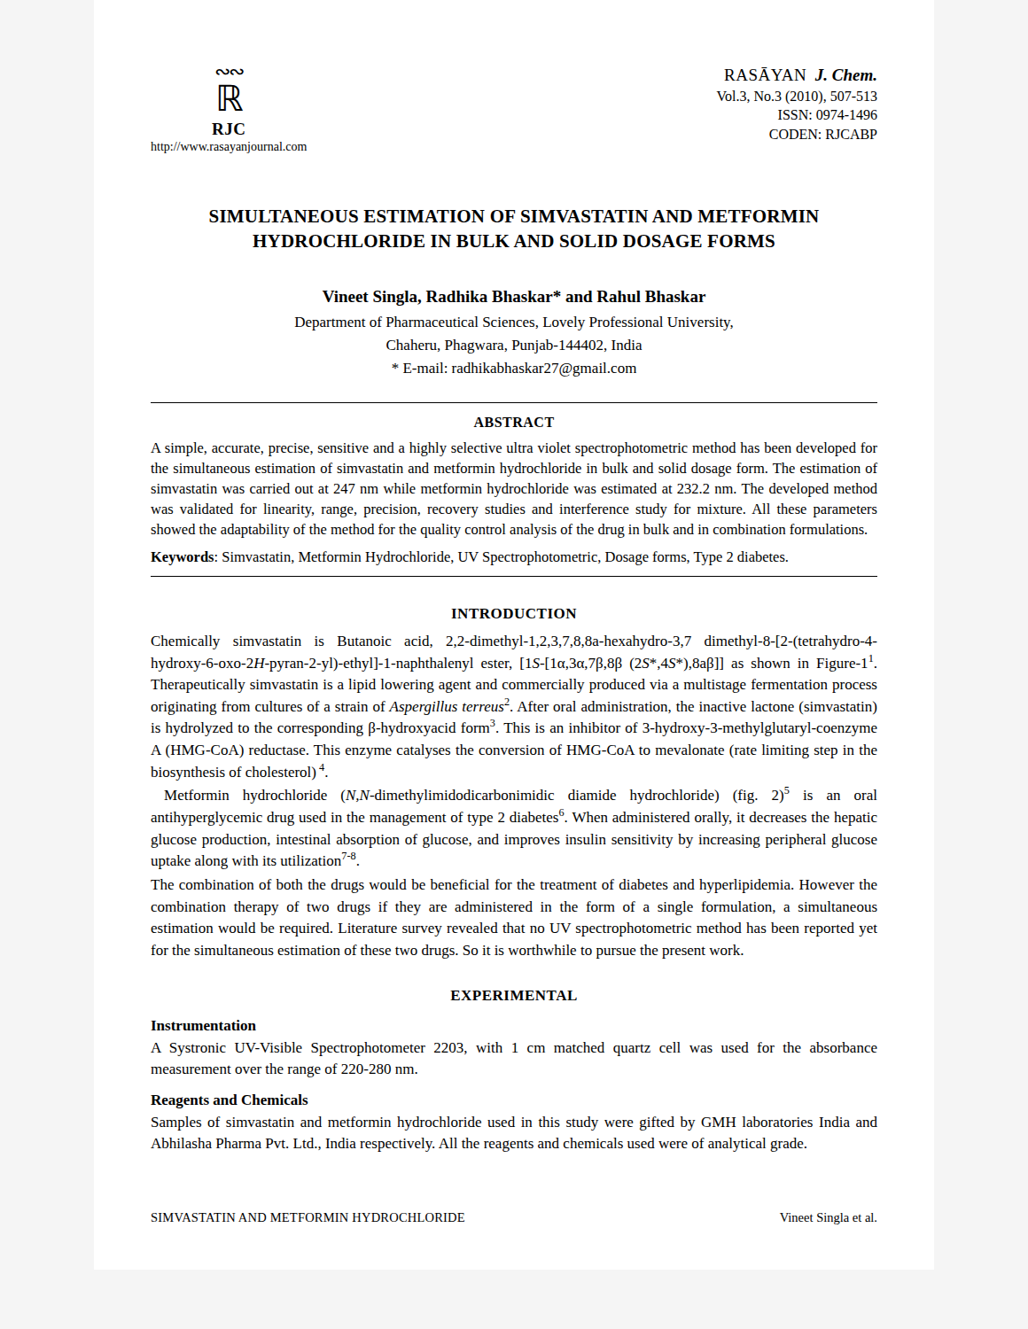∾∾ℝ
RJC
http://www.rasayanjournal.com
RASĀYAN J. Chem.
Vol.3, No.3 (2010), 507-513
ISSN: 0974-1496
CODEN: RJCABP
Simultaneous Estimation of Simvastatin and Metformin Hydrochloride in Bulk and Solid Dosage Forms
Vineet Singla, Radhika Bhaskar* and Rahul Bhaskar
Department of Pharmaceutical Sciences, Lovely Professional University,
Chaheru, Phagwara, Punjab-144402, India
* E-mail: radhikabhaskar27@gmail.com
ABSTRACT
A simple, accurate, precise, sensitive and a highly selective ultra violet spectrophotometric method has been developed for the simultaneous estimation of simvastatin and metformin hydrochloride in bulk and solid dosage form. The estimation of simvastatin was carried out at 247 nm while metformin hydrochloride was estimated at 232.2 nm. The developed method was validated for linearity, range, precision, recovery studies and interference study for mixture. All these parameters showed the adaptability of the method for the quality control analysis of the drug in bulk and in combination formulations.
Keywords: Simvastatin, Metformin Hydrochloride, UV Spectrophotometric, Dosage forms, Type 2 diabetes.
Introduction
Chemically simvastatin is Butanoic acid, 2,2-dimethyl-1,2,3,7,8,8a-hexahydro-3,7 dimethyl-8-[2-(tetrahydro-4-hydroxy-6-oxo-2H-pyran-2-yl)-ethyl]-1-naphthalenyl ester, [1S-[1α,3α,7β,8β (2S*,4S*),8aβ]] as shown in Figure-11. Therapeutically simvastatin is a lipid lowering agent and commercially produced via a multistage fermentation process originating from cultures of a strain of Aspergillus terreus2. After oral administration, the inactive lactone (simvastatin) is hydrolyzed to the corresponding β-hydroxyacid form3. This is an inhibitor of 3-hydroxy-3-methylglutaryl-coenzyme A (HMG-CoA) reductase. This enzyme catalyses the conversion of HMG-CoA to mevalonate (rate limiting step in the biosynthesis of cholesterol) 4.
Metformin hydrochloride (N,N-dimethylimidodicarbonimidic diamide hydrochloride) (fig. 2)5 is an oral antihyperglycemic drug used in the management of type 2 diabetes6. When administered orally, it decreases the hepatic glucose production, intestinal absorption of glucose, and improves insulin sensitivity by increasing peripheral glucose uptake along with its utilization7-8.
The combination of both the drugs would be beneficial for the treatment of diabetes and hyperlipidemia. However the combination therapy of two drugs if they are administered in the form of a single formulation, a simultaneous estimation would be required. Literature survey revealed that no UV spectrophotometric method has been reported yet for the simultaneous estimation of these two drugs. So it is worthwhile to pursue the present work.
Experimental
Instrumentation
A Systronic UV-Visible Spectrophotometer 2203, with 1 cm matched quartz cell was used for the absorbance measurement over the range of 220-280 nm.
Reagents and Chemicals
Samples of simvastatin and metformin hydrochloride used in this study were gifted by GMH laboratories India and Abhilasha Pharma Pvt. Ltd., India respectively. All the reagents and chemicals used were of analytical grade.
SIMVASTATIN AND METFORMIN HYDROCHLORIDE
Vineet Singla et al.